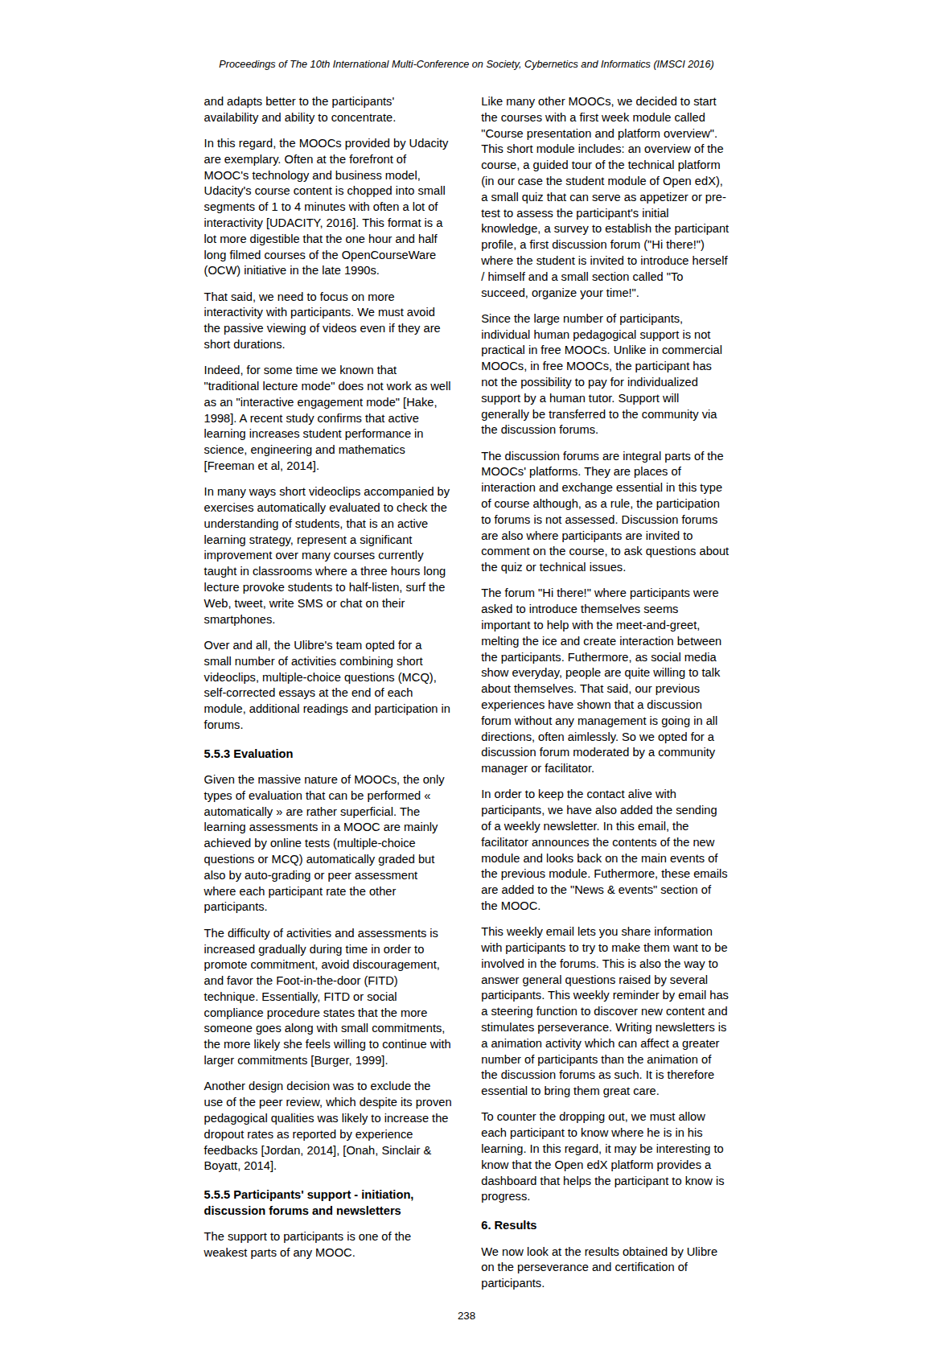Proceedings of The 10th International Multi-Conference on Society, Cybernetics and Informatics (IMSCI 2016)
and adapts better to the participants' availability and ability to concentrate.
In this regard, the MOOCs provided by Udacity are exemplary. Often at the forefront of MOOC's technology and business model, Udacity's course content is chopped into small segments of 1 to 4 minutes with often a lot of interactivity [UDACITY, 2016]. This format is a lot more digestible that the one hour and half long filmed courses of the OpenCourseWare (OCW) initiative in the late 1990s.
That said, we need to focus on more interactivity with participants. We must avoid the passive viewing of videos even if they are short durations.
Indeed, for some time we known that "traditional lecture mode" does not work as well as an "interactive engagement mode" [Hake, 1998]. A recent study confirms that active learning increases student performance in science, engineering and mathematics [Freeman et al, 2014].
In many ways short videoclips accompanied by exercises automatically evaluated to check the understanding of students, that is an active learning strategy, represent a significant improvement over many courses currently taught in classrooms where a three hours long lecture provoke students to half-listen, surf the Web, tweet, write SMS or chat on their smartphones.
Over and all, the Ulibre's team opted for a small number of activities combining short videoclips, multiple-choice questions (MCQ), self-corrected essays at the end of each module, additional readings and participation in forums.
5.5.3 Evaluation
Given the massive nature of MOOCs, the only types of evaluation that can be performed « automatically » are rather superficial. The learning assessments in a MOOC are mainly achieved by online tests (multiple-choice questions or MCQ) automatically graded but also by auto-grading or peer assessment where each participant rate the other participants.
The difficulty of activities and assessments is increased gradually during time in order to promote commitment, avoid discouragement, and favor the Foot-in-the-door (FITD) technique. Essentially, FITD or social compliance procedure states that the more someone goes along with small commitments, the more likely she feels willing to continue with larger commitments [Burger, 1999].
Another design decision was to exclude the use of the peer review, which despite its proven pedagogical qualities was likely to increase the dropout rates as reported by experience feedbacks [Jordan, 2014], [Onah, Sinclair & Boyatt, 2014].
5.5.5 Participants' support - initiation, discussion forums and newsletters
The support to participants is one of the weakest parts of any MOOC.
Like many other MOOCs, we decided to start the courses with a first week module called "Course presentation and platform overview". This short module includes: an overview of the course, a guided tour of the technical platform (in our case the student module of Open edX), a small quiz that can serve as appetizer or pre-test to assess the participant's initial knowledge, a survey to establish the participant profile, a first discussion forum ("Hi there!") where the student is invited to introduce herself / himself and a small section called "To succeed, organize your time!".
Since the large number of participants, individual human pedagogical support is not practical in free MOOCs. Unlike in commercial MOOCs, in free MOOCs, the participant has not the possibility to pay for individualized support by a human tutor. Support will generally be transferred to the community via the discussion forums.
The discussion forums are integral parts of the MOOCs' platforms. They are places of interaction and exchange essential in this type of course although, as a rule, the participation to forums is not assessed. Discussion forums are also where participants are invited to comment on the course, to ask questions about the quiz or technical issues.
The forum "Hi there!" where participants were asked to introduce themselves seems important to help with the meet-and-greet, melting the ice and create interaction between the participants. Futhermore, as social media show everyday, people are quite willing to talk about themselves. That said, our previous experiences have shown that a discussion forum without any management is going in all directions, often aimlessly. So we opted for a discussion forum moderated by a community manager or facilitator.
In order to keep the contact alive with participants, we have also added the sending of a weekly newsletter. In this email, the facilitator announces the contents of the new module and looks back on the main events of the previous module. Futhermore, these emails are added to the "News & events" section of the MOOC.
This weekly email lets you share information with participants to try to make them want to be involved in the forums. This is also the way to answer general questions raised by several participants. This weekly reminder by email has a steering function to discover new content and stimulates perseverance. Writing newsletters is a animation activity which can affect a greater number of participants than the animation of the discussion forums as such. It is therefore essential to bring them great care.
To counter the dropping out, we must allow each participant to know where he is in his learning. In this regard, it may be interesting to know that the Open edX platform provides a dashboard that helps the participant to know is progress.
6. Results
We now look at the results obtained by Ulibre on the perseverance and certification of participants.
238